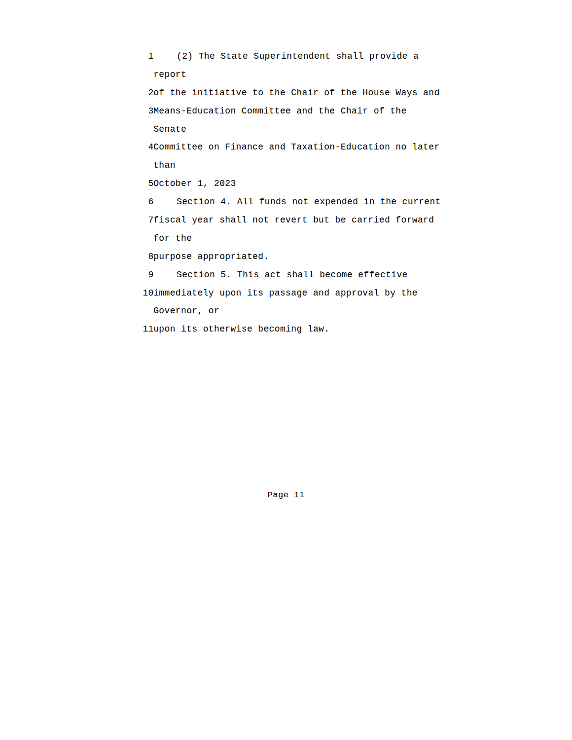| 1 | (2) The State Superintendent shall provide a report |
| 2 | of the initiative to the Chair of the House Ways and |
| 3 | Means-Education Committee and the Chair of the Senate |
| 4 | Committee on Finance and Taxation-Education no later than |
| 5 | October 1, 2023 |
| 6 | Section 4. All funds not expended in the current |
| 7 | fiscal year shall not revert but be carried forward for the |
| 8 | purpose appropriated. |
| 9 | Section 5. This act shall become effective |
| 10 | immediately upon its passage and approval by the Governor, or |
| 11 | upon its otherwise becoming law. |
Page 11